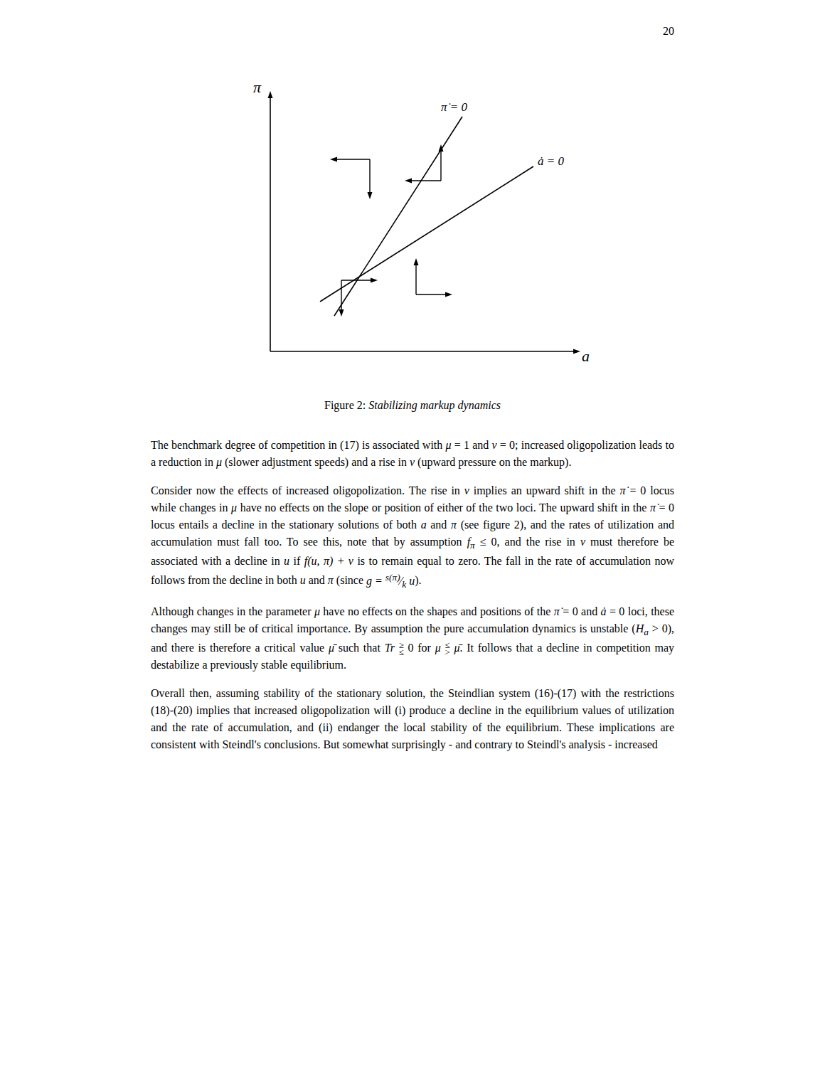20
π a π̇ = 0 ȧ = 0
Figure 2: Stabilizing markup dynamics
The benchmark degree of competition in (17) is associated with μ = 1 and ν = 0; increased oligopolization leads to a reduction in μ (slower adjustment speeds) and a rise in ν (upward pressure on the markup).
Consider now the effects of increased oligopolization. The rise in ν implies an upward shift in the π̇ = 0 locus while changes in μ have no effects on the slope or position of either of the two loci. The upward shift in the π̇ = 0 locus entails a decline in the stationary solutions of both a and π (see figure 2), and the rates of utilization and accumulation must fall too. To see this, note that by assumption fπ ≤ 0, and the rise in ν must therefore be associated with a decline in u if f(u, π) + ν is to remain equal to zero. The fall in the rate of accumulation now follows from the decline in both u and π (since g = s(π)⁄k u).
Although changes in the parameter μ have no effects on the shapes and positions of the π̇ = 0 and ȧ = 0 loci, these changes may still be of critical importance. By assumption the pure accumulation dynamics is unstable (Ha > 0), and there is therefore a critical value μ̄ such that Tr ≥
≤ 0 for μ ≤
> μ̄. It follows that a decline in competition may destabilize a previously stable equilibrium.
Overall then, assuming stability of the stationary solution, the Steindlian system (16)-(17) with the restrictions (18)-(20) implies that increased oligopolization will (i) produce a decline in the equilibrium values of utilization and the rate of accumulation, and (ii) endanger the local stability of the equilibrium. These implications are consistent with Steindl's conclusions. But somewhat surprisingly - and contrary to Steindl's analysis - increased